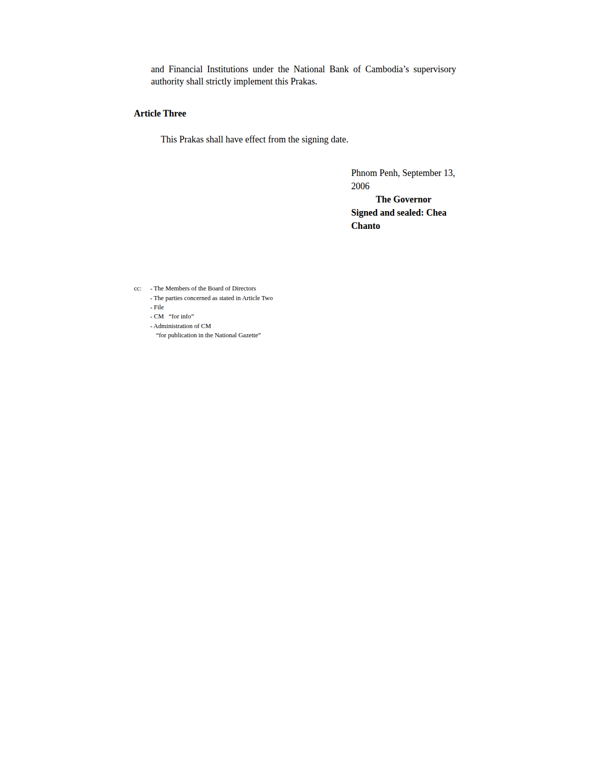and Financial Institutions under the National Bank of Cambodia’s supervisory authority shall strictly implement this Prakas.
Article Three
This Prakas shall have effect from the signing date.
Phnom Penh, September 13, 2006
The Governor
Signed and sealed: Chea Chanto
cc:
- The Members of the Board of Directors
- The parties concerned as stated in Article Two
- File
- CM “for info”
- Administration of CM
“for publication in the National Gazette”